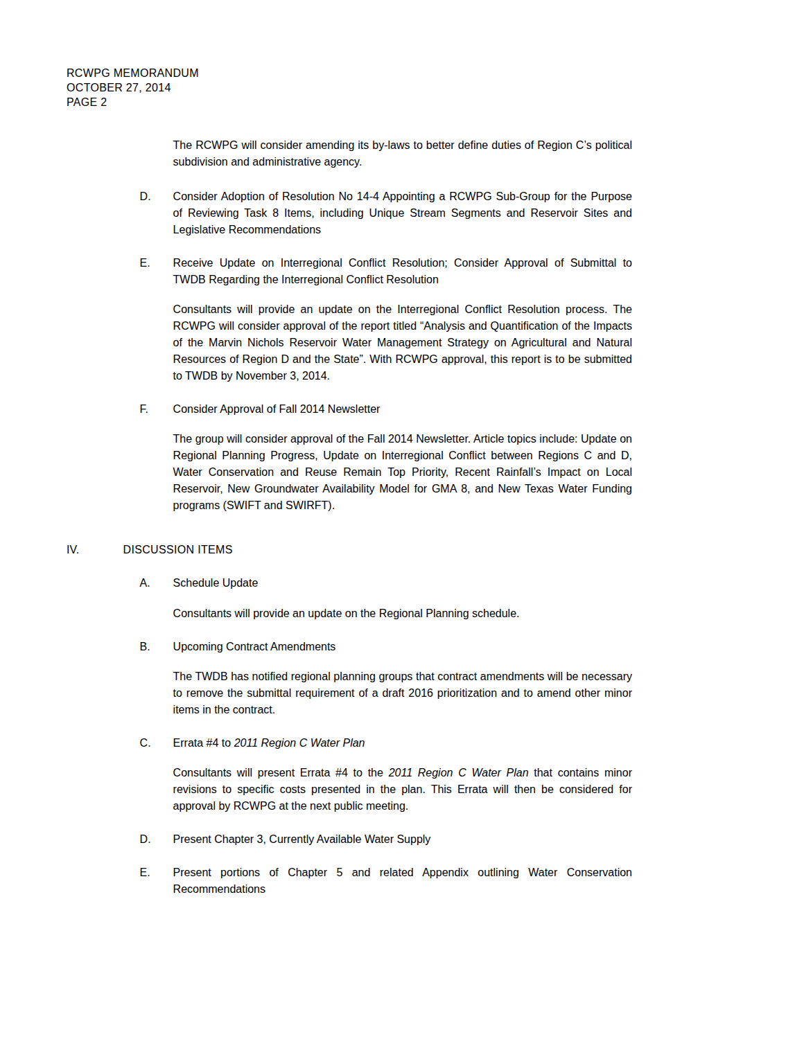RCWPG MEMORANDUM
OCTOBER 27, 2014
PAGE 2
The RCWPG will consider amending its by-laws to better define duties of Region C’s political subdivision and administrative agency.
D.
Consider Adoption of Resolution No 14-4 Appointing a RCWPG Sub-Group for the Purpose of Reviewing Task 8 Items, including Unique Stream Segments and Reservoir Sites and Legislative Recommendations
E.
Receive Update on Interregional Conflict Resolution; Consider Approval of Submittal to TWDB Regarding the Interregional Conflict Resolution
Consultants will provide an update on the Interregional Conflict Resolution process. The RCWPG will consider approval of the report titled “Analysis and Quantification of the Impacts of the Marvin Nichols Reservoir Water Management Strategy on Agricultural and Natural Resources of Region D and the State”. With RCWPG approval, this report is to be submitted to TWDB by November 3, 2014.
F.
Consider Approval of Fall 2014 Newsletter
The group will consider approval of the Fall 2014 Newsletter. Article topics include: Update on Regional Planning Progress, Update on Interregional Conflict between Regions C and D, Water Conservation and Reuse Remain Top Priority, Recent Rainfall’s Impact on Local Reservoir, New Groundwater Availability Model for GMA 8, and New Texas Water Funding programs (SWIFT and SWIRFT).
IV. DISCUSSION ITEMS
A.
Schedule Update
Consultants will provide an update on the Regional Planning schedule.
B.
Upcoming Contract Amendments
The TWDB has notified regional planning groups that contract amendments will be necessary to remove the submittal requirement of a draft 2016 prioritization and to amend other minor items in the contract.
C.
Errata #4 to 2011 Region C Water Plan
Consultants will present Errata #4 to the 2011 Region C Water Plan that contains minor revisions to specific costs presented in the plan. This Errata will then be considered for approval by RCWPG at the next public meeting.
D.
Present Chapter 3, Currently Available Water Supply
E.
Present portions of Chapter 5 and related Appendix outlining Water Conservation Recommendations